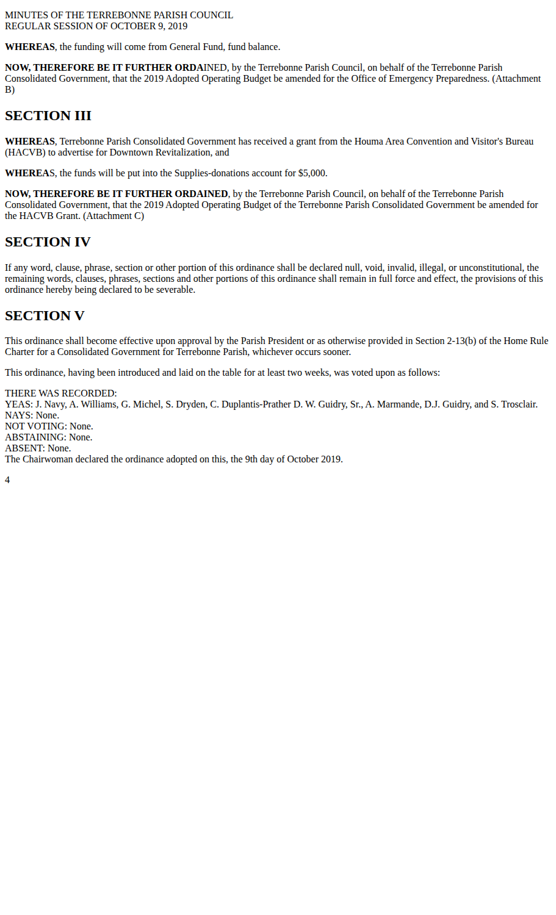MINUTES OF THE TERREBONNE PARISH COUNCIL
REGULAR SESSION OF OCTOBER 9, 2019
WHEREAS, the funding will come from General Fund, fund balance.
NOW, THEREFORE BE IT FURTHER ORDAINED, by the Terrebonne Parish Council, on behalf of the Terrebonne Parish Consolidated Government, that the 2019 Adopted Operating Budget be amended for the Office of Emergency Preparedness. (Attachment B)
SECTION III
WHEREAS, Terrebonne Parish Consolidated Government has received a grant from the Houma Area Convention and Visitor's Bureau (HACVB) to advertise for Downtown Revitalization, and
WHEREAS, the funds will be put into the Supplies-donations account for $5,000.
NOW, THEREFORE BE IT FURTHER ORDAINED, by the Terrebonne Parish Council, on behalf of the Terrebonne Parish Consolidated Government, that the 2019 Adopted Operating Budget of the Terrebonne Parish Consolidated Government be amended for the HACVB Grant. (Attachment C)
SECTION IV
If any word, clause, phrase, section or other portion of this ordinance shall be declared null, void, invalid, illegal, or unconstitutional, the remaining words, clauses, phrases, sections and other portions of this ordinance shall remain in full force and effect, the provisions of this ordinance hereby being declared to be severable.
SECTION V
This ordinance shall become effective upon approval by the Parish President or as otherwise provided in Section 2-13(b) of the Home Rule Charter for a Consolidated Government for Terrebonne Parish, whichever occurs sooner.
This ordinance, having been introduced and laid on the table for at least two weeks, was voted upon as follows:
THERE WAS RECORDED:
YEAS: J. Navy, A. Williams, G. Michel, S. Dryden, C. Duplantis-Prather D. W. Guidry, Sr., A. Marmande, D.J. Guidry, and S. Trosclair.
NAYS: None.
NOT VOTING: None.
ABSTAINING: None.
ABSENT: None.
The Chairwoman declared the ordinance adopted on this, the 9th day of October 2019.
4